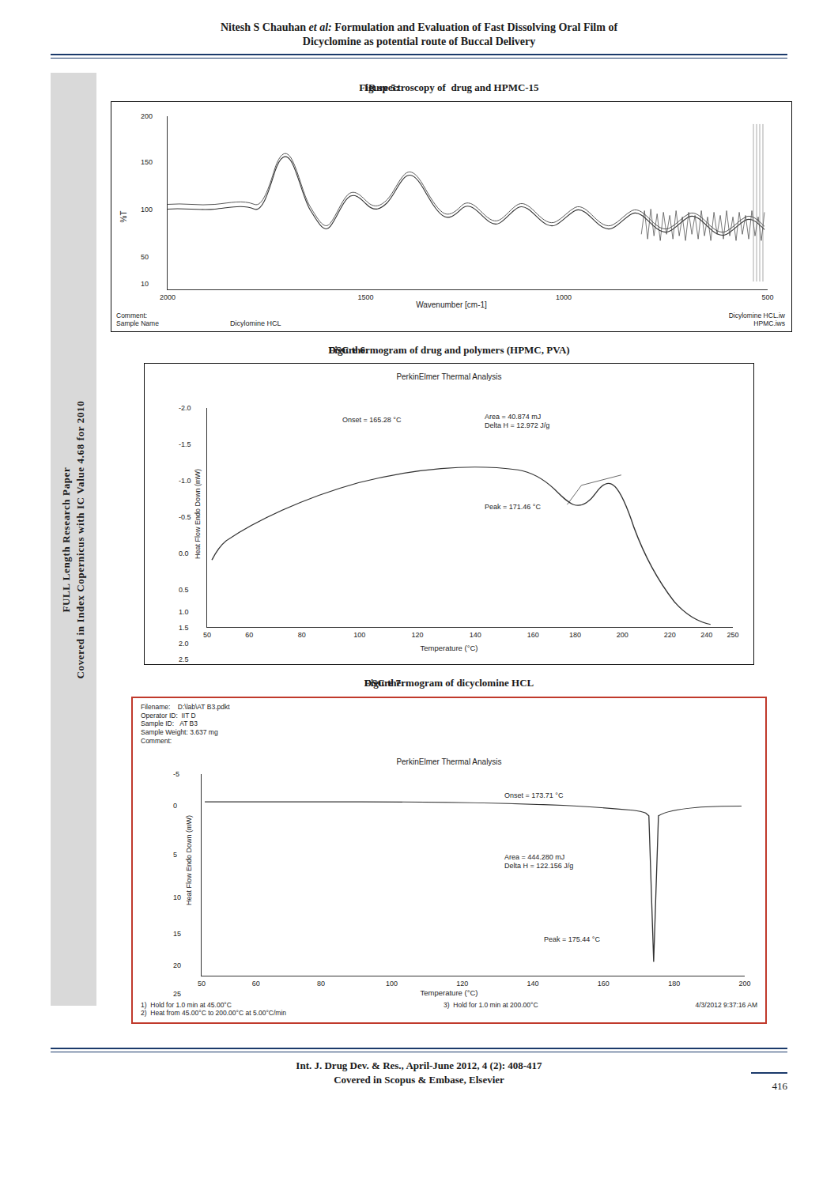Nitesh S Chauhan et al: Formulation and Evaluation of Fast Dissolving Oral Film of
Dicyclomine as potential route of Buccal Delivery
FULL Length Research Paper
Covered in Index Copernicus with IC Value 4.68 for 2010
Figure 5: IR spectroscopy of drug and HPMC-15
%T
200
150
100
50
10
2000
1500
1000
500
Wavenumber [cm-1]
Comment:
Sample Name
Dicylomine HCL
Dicylomine HCL.iw
HPMC.iws
Figure 6: DSC thermogram of drug and polymers (HPMC, PVA)
PerkinElmer Thermal Analysis
Heat Flow Endo Down (mW)
-2.0
-1.5
-1.0
-0.5
0.0
0.5
1.0
1.5
2.0
2.5
3.0
50
60
80
100
120
140
160
180
200
220
240
250
Onset = 165.28 °C
Area = 40.874 mJ
Delta H = 12.972 J/g
Peak = 171.46 °C
Temperature (°C)
Figure 7: DSC thermogram of dicyclomine HCL
Filename: D:\lab\AT B3.pdkt
Operator ID: IIT D
Sample ID: AT B3
Sample Weight: 3.637 mg
Comment:
PerkinElmer Thermal Analysis
Heat Flow Endo Down (mW)
-5
0
5
10
15
20
25
50
60
80
100
120
140
160
180
200
Onset = 173.71 °C
Area = 444.280 mJ
Delta H = 122.156 J/g
Peak = 175.44 °C
Temperature (°C)
1) Hold for 1.0 min at 45.00°C
2) Heat from 45.00°C to 200.00°C at 5.00°C/min
3) Hold for 1.0 min at 200.00°C
4/3/2012 9:37:16 AM
Int. J. Drug Dev. & Res., April-June 2012, 4 (2): 408-417
Covered in Scopus & Embase, Elsevier
416